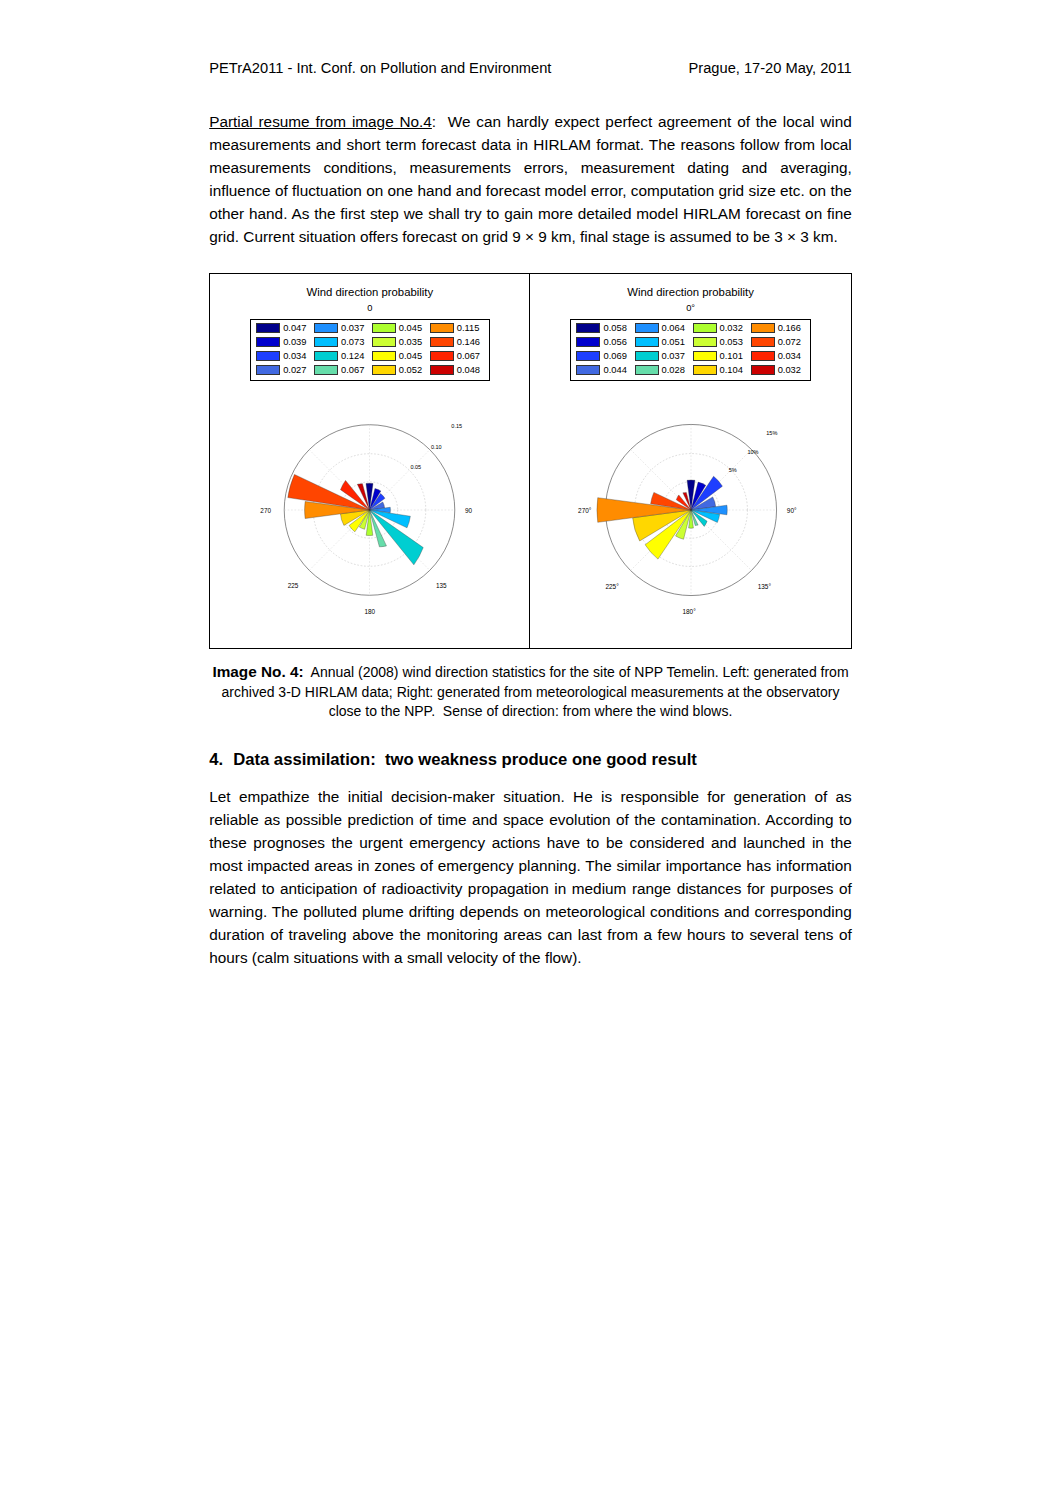PETrA2011 - Int. Conf. on Pollution and Environment
Prague, 17-20 May, 2011
Partial resume from image No.4: We can hardly expect perfect agreement of the local wind measurements and short term forecast data in HIRLAM format. The reasons follow from local measurements conditions, measurements errors, measurement dating and averaging, influence of fluctuation on one hand and forecast model error, computation grid size etc. on the other hand. As the first step we shall try to gain more detailed model HIRLAM forecast on fine grid. Current situation offers forecast on grid 9 × 9 km, final stage is assumed to be 3 × 3 km.
Wind direction probability
0
| 0.047 | 0.037 | 0.045 | 0.115 |
| 0.039 | 0.073 | 0.035 | 0.146 |
| 0.034 | 0.124 | 0.045 | 0.067 |
| 0.027 | 0.067 | 0.052 | 0.048 |
0.05 0.10 0.15 90 270 180 135 225
Wind direction probability
0°
| 0.058 | 0.064 | 0.032 | 0.166 |
| 0.056 | 0.051 | 0.053 | 0.072 |
| 0.069 | 0.037 | 0.101 | 0.034 |
| 0.044 | 0.028 | 0.104 | 0.032 |
5% 10% 15% 90° 270° 180° 135° 225°
Image No. 4: Annual (2008) wind direction statistics for the site of NPP Temelin. Left: generated from archived 3-D HIRLAM data; Right: generated from meteorological measurements at the observatory close to the NPP. Sense of direction: from where the wind blows.
4. Data assimilation: two weakness produce one good result
Let empathize the initial decision-maker situation. He is responsible for generation of as reliable as possible prediction of time and space evolution of the contamination. According to these prognoses the urgent emergency actions have to be considered and launched in the most impacted areas in zones of emergency planning. The similar importance has information related to anticipation of radioactivity propagation in medium range distances for purposes of warning. The polluted plume drifting depends on meteorological conditions and corresponding duration of traveling above the monitoring areas can last from a few hours to several tens of hours (calm situations with a small velocity of the flow).